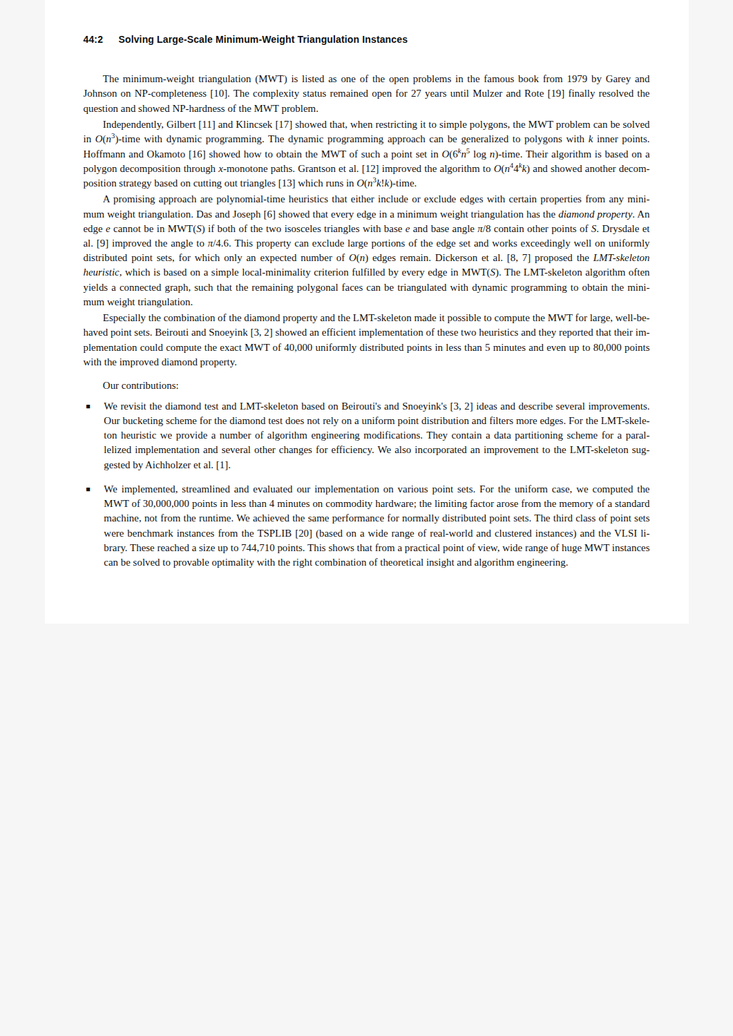44:2 Solving Large-Scale Minimum-Weight Triangulation Instances
The minimum-weight triangulation (MWT) is listed as one of the open problems in the famous book from 1979 by Garey and Johnson on NP-completeness [10]. The complexity status remained open for 27 years until Mulzer and Rote [19] finally resolved the question and showed NP-hardness of the MWT problem.
Independently, Gilbert [11] and Klincsek [17] showed that, when restricting it to simple polygons, the MWT problem can be solved in O(n3)-time with dynamic programming. The dynamic programming approach can be generalized to polygons with k inner points. Hoffmann and Okamoto [16] showed how to obtain the MWT of such a point set in O(6kn5 log n)-time. Their algorithm is based on a polygon decomposition through x-monotone paths. Grantson et al. [12] improved the algorithm to O(n44kk) and showed another decomposition strategy based on cutting out triangles [13] which runs in O(n3k!k)-time.
A promising approach are polynomial-time heuristics that either include or exclude edges with certain properties from any minimum weight triangulation. Das and Joseph [6] showed that every edge in a minimum weight triangulation has the diamond property. An edge e cannot be in MWT(S) if both of the two isosceles triangles with base e and base angle π/8 contain other points of S. Drysdale et al. [9] improved the angle to π/4.6. This property can exclude large portions of the edge set and works exceedingly well on uniformly distributed point sets, for which only an expected number of O(n) edges remain. Dickerson et al. [8, 7] proposed the LMT-skeleton heuristic, which is based on a simple local-minimality criterion fulfilled by every edge in MWT(S). The LMT-skeleton algorithm often yields a connected graph, such that the remaining polygonal faces can be triangulated with dynamic programming to obtain the minimum weight triangulation.
Especially the combination of the diamond property and the LMT-skeleton made it possible to compute the MWT for large, well-behaved point sets. Beirouti and Snoeyink [3, 2] showed an efficient implementation of these two heuristics and they reported that their implementation could compute the exact MWT of 40,000 uniformly distributed points in less than 5 minutes and even up to 80,000 points with the improved diamond property.
Our contributions:
We revisit the diamond test and LMT-skeleton based on Beirouti's and Snoeyink's [3, 2] ideas and describe several improvements. Our bucketing scheme for the diamond test does not rely on a uniform point distribution and filters more edges. For the LMT-skeleton heuristic we provide a number of algorithm engineering modifications. They contain a data partitioning scheme for a parallelized implementation and several other changes for efficiency. We also incorporated an improvement to the LMT-skeleton suggested by Aichholzer et al. [1].
We implemented, streamlined and evaluated our implementation on various point sets. For the uniform case, we computed the MWT of 30,000,000 points in less than 4 minutes on commodity hardware; the limiting factor arose from the memory of a standard machine, not from the runtime. We achieved the same performance for normally distributed point sets. The third class of point sets were benchmark instances from the TSPLIB [20] (based on a wide range of real-world and clustered instances) and the VLSI library. These reached a size up to 744,710 points. This shows that from a practical point of view, wide range of huge MWT instances can be solved to provable optimality with the right combination of theoretical insight and algorithm engineering.